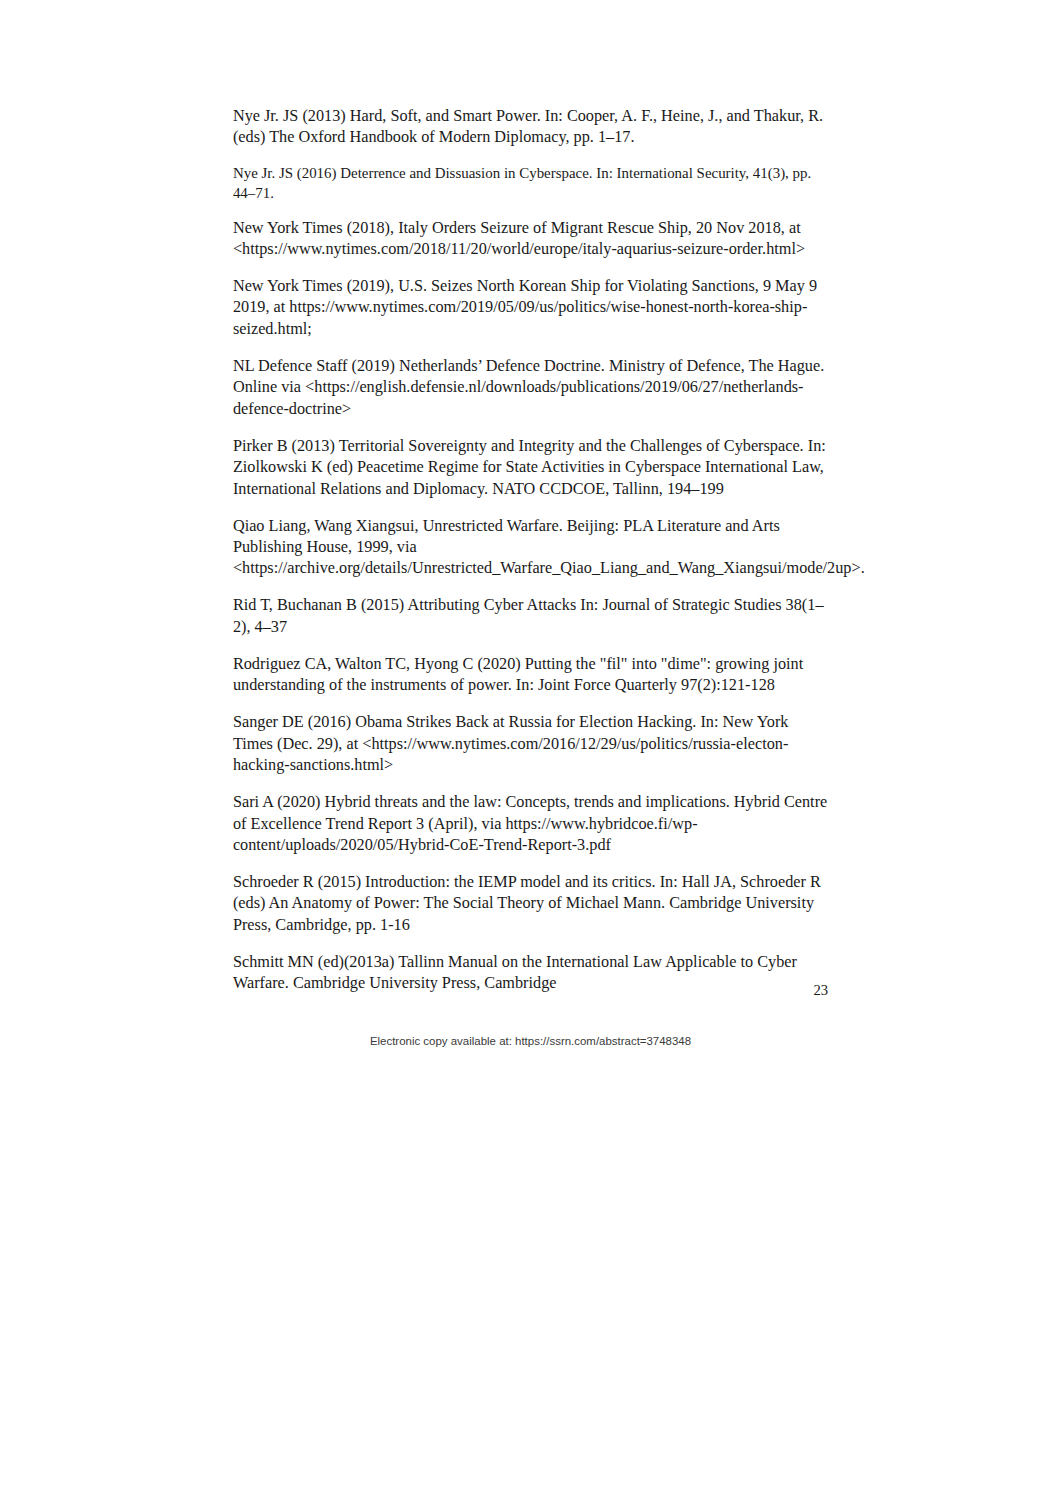Nye Jr. JS (2013) Hard, Soft, and Smart Power. In: Cooper, A. F., Heine, J., and Thakur, R. (eds) The Oxford Handbook of Modern Diplomacy, pp. 1–17.
Nye Jr. JS (2016) Deterrence and Dissuasion in Cyberspace. In: International Security, 41(3), pp. 44–71.
New York Times (2018), Italy Orders Seizure of Migrant Rescue Ship, 20 Nov 2018, at <https://www.nytimes.com/2018/11/20/world/europe/italy-aquarius-seizure-order.html>
New York Times (2019), U.S. Seizes North Korean Ship for Violating Sanctions, 9 May 9 2019, at https://www.nytimes.com/2019/05/09/us/politics/wise-honest-north-korea-ship-seized.html;
NL Defence Staff (2019) Netherlands’ Defence Doctrine. Ministry of Defence, The Hague. Online via <https://english.defensie.nl/downloads/publications/2019/06/27/netherlands-defence-doctrine>
Pirker B (2013) Territorial Sovereignty and Integrity and the Challenges of Cyberspace. In: Ziolkowski K (ed) Peacetime Regime for State Activities in Cyberspace International Law, International Relations and Diplomacy. NATO CCDCOE, Tallinn, 194–199
Qiao Liang, Wang Xiangsui, Unrestricted Warfare. Beijing: PLA Literature and Arts Publishing House, 1999, via <https://archive.org/details/Unrestricted_Warfare_Qiao_Liang_and_Wang_Xiangsui/mode/2up>.
Rid T, Buchanan B (2015) Attributing Cyber Attacks In: Journal of Strategic Studies 38(1–2), 4–37
Rodriguez CA, Walton TC, Hyong C (2020) Putting the "fil" into "dime": growing joint understanding of the instruments of power. In: Joint Force Quarterly 97(2):121-128
Sanger DE (2016) Obama Strikes Back at Russia for Election Hacking. In: New York Times (Dec. 29), at <https://www.nytimes.com/2016/12/29/us/politics/russia-electon-hacking-sanctions.html>
Sari A (2020) Hybrid threats and the law: Concepts, trends and implications. Hybrid Centre of Excellence Trend Report 3 (April), via https://www.hybridcoe.fi/wp-content/uploads/2020/05/Hybrid-CoE-Trend-Report-3.pdf
Schroeder R (2015) Introduction: the IEMP model and its critics. In: Hall JA, Schroeder R (eds) An Anatomy of Power: The Social Theory of Michael Mann. Cambridge University Press, Cambridge, pp. 1-16
Schmitt MN (ed)(2013a) Tallinn Manual on the International Law Applicable to Cyber Warfare. Cambridge University Press, Cambridge
23
Electronic copy available at: https://ssrn.com/abstract=3748348